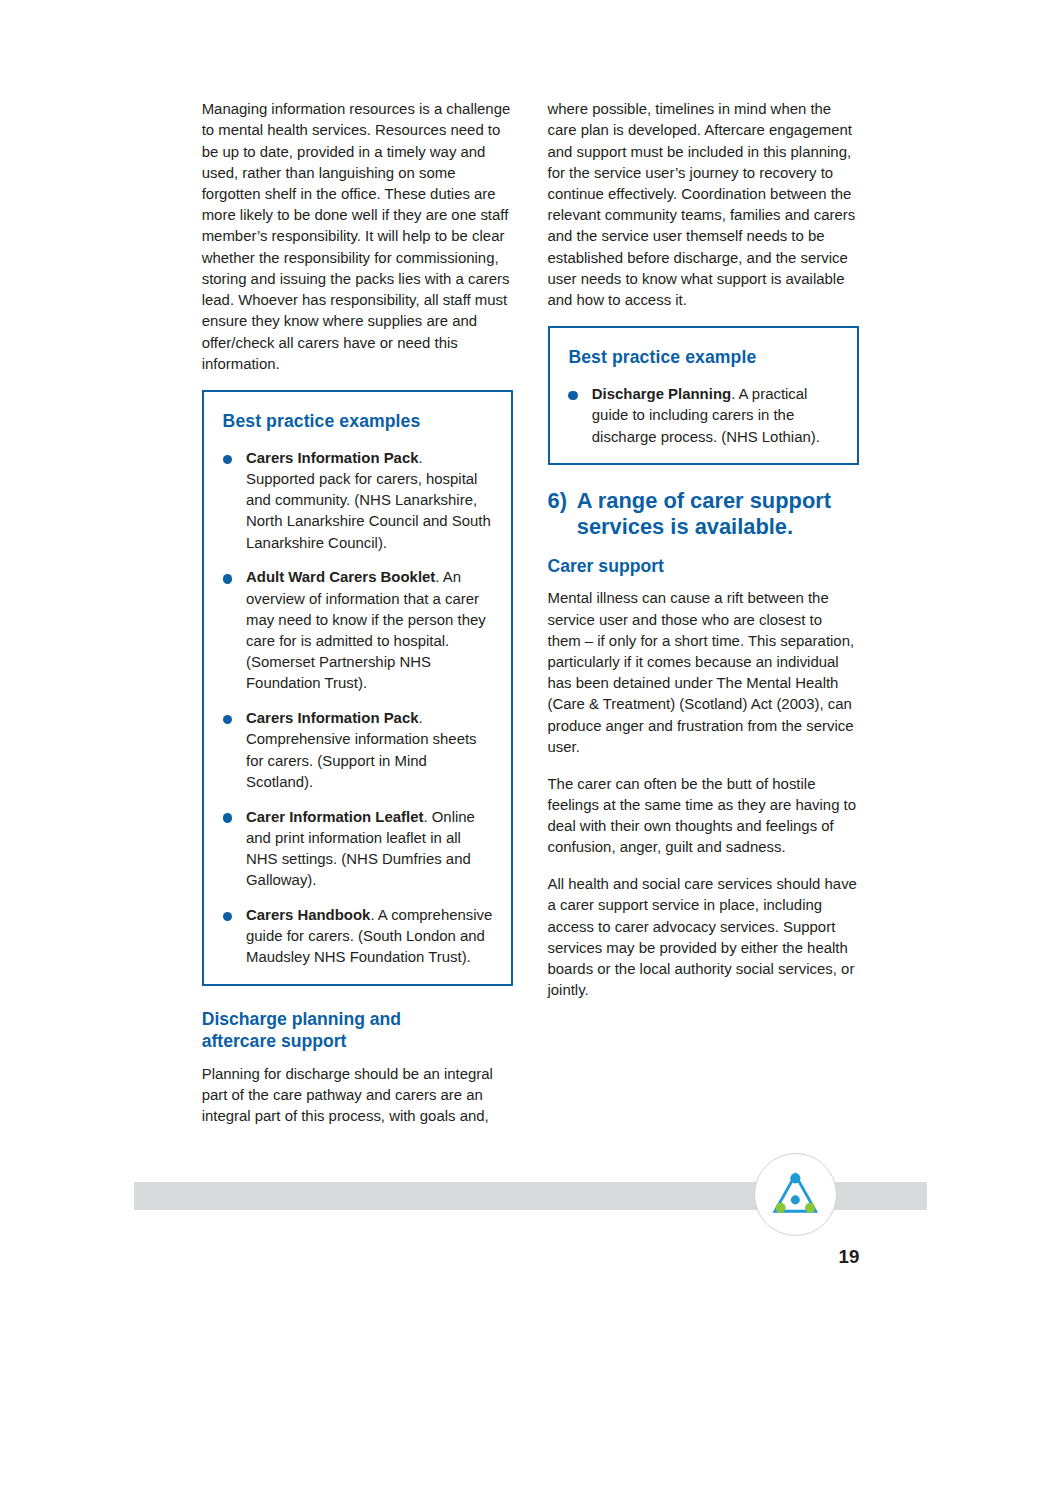Managing information resources is a challenge to mental health services. Resources need to be up to date, provided in a timely way and used, rather than languishing on some forgotten shelf in the office. These duties are more likely to be done well if they are one staff member’s responsibility. It will help to be clear whether the responsibility for commissioning, storing and issuing the packs lies with a carers lead. Whoever has responsibility, all staff must ensure they know where supplies are and offer/check all carers have or need this information.
Best practice examples
Carers Information Pack. Supported pack for carers, hospital and community. (NHS Lanarkshire, North Lanarkshire Council and South Lanarkshire Council).
Adult Ward Carers Booklet. An overview of information that a carer may need to know if the person they care for is admitted to hospital. (Somerset Partnership NHS Foundation Trust).
Carers Information Pack. Comprehensive information sheets for carers. (Support in Mind Scotland).
Carer Information Leaflet. Online and print information leaflet in all NHS settings. (NHS Dumfries and Galloway).
Carers Handbook. A comprehensive guide for carers. (South London and Maudsley NHS Foundation Trust).
Discharge planning and
aftercare support
Planning for discharge should be an integral part of the care pathway and carers are an integral part of this process, with goals and,
where possible, timelines in mind when the care plan is developed. Aftercare engagement and support must be included in this planning, for the service user’s journey to recovery to continue effectively. Coordination between the relevant community teams, families and carers and the service user themself needs to be established before discharge, and the service user needs to know what support is available and how to access it.
Best practice example
Discharge Planning. A practical guide to including carers in the discharge process. (NHS Lothian).
6) A range of carer support services is available.
Carer support
Mental illness can cause a rift between the service user and those who are closest to them – if only for a short time. This separation, particularly if it comes because an individual has been detained under The Mental Health (Care & Treatment) (Scotland) Act (2003), can produce anger and frustration from the service user.
The carer can often be the butt of hostile feelings at the same time as they are having to deal with their own thoughts and feelings of confusion, anger, guilt and sadness.
All health and social care services should have a carer support service in place, including access to carer advocacy services. Support services may be provided by either the health boards or the local authority social services, or jointly.
19